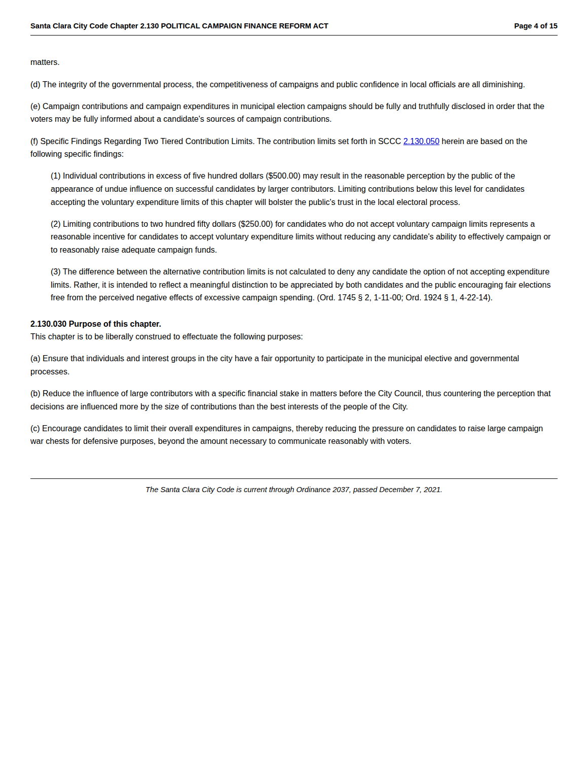Santa Clara City Code Chapter 2.130 POLITICAL CAMPAIGN FINANCE REFORM ACT
Page 4 of 15
matters.
(d) The integrity of the governmental process, the competitiveness of campaigns and public confidence in local officials are all diminishing.
(e) Campaign contributions and campaign expenditures in municipal election campaigns should be fully and truthfully disclosed in order that the voters may be fully informed about a candidate's sources of campaign contributions.
(f) Specific Findings Regarding Two Tiered Contribution Limits. The contribution limits set forth in SCCC 2.130.050 herein are based on the following specific findings:
(1) Individual contributions in excess of five hundred dollars ($500.00) may result in the reasonable perception by the public of the appearance of undue influence on successful candidates by larger contributors. Limiting contributions below this level for candidates accepting the voluntary expenditure limits of this chapter will bolster the public's trust in the local electoral process.
(2) Limiting contributions to two hundred fifty dollars ($250.00) for candidates who do not accept voluntary campaign limits represents a reasonable incentive for candidates to accept voluntary expenditure limits without reducing any candidate's ability to effectively campaign or to reasonably raise adequate campaign funds.
(3) The difference between the alternative contribution limits is not calculated to deny any candidate the option of not accepting expenditure limits. Rather, it is intended to reflect a meaningful distinction to be appreciated by both candidates and the public encouraging fair elections free from the perceived negative effects of excessive campaign spending. (Ord. 1745 § 2, 1-11-00; Ord. 1924 § 1, 4-22-14).
2.130.030 Purpose of this chapter.
This chapter is to be liberally construed to effectuate the following purposes:
(a) Ensure that individuals and interest groups in the city have a fair opportunity to participate in the municipal elective and governmental processes.
(b) Reduce the influence of large contributors with a specific financial stake in matters before the City Council, thus countering the perception that decisions are influenced more by the size of contributions than the best interests of the people of the City.
(c) Encourage candidates to limit their overall expenditures in campaigns, thereby reducing the pressure on candidates to raise large campaign war chests for defensive purposes, beyond the amount necessary to communicate reasonably with voters.
The Santa Clara City Code is current through Ordinance 2037, passed December 7, 2021.